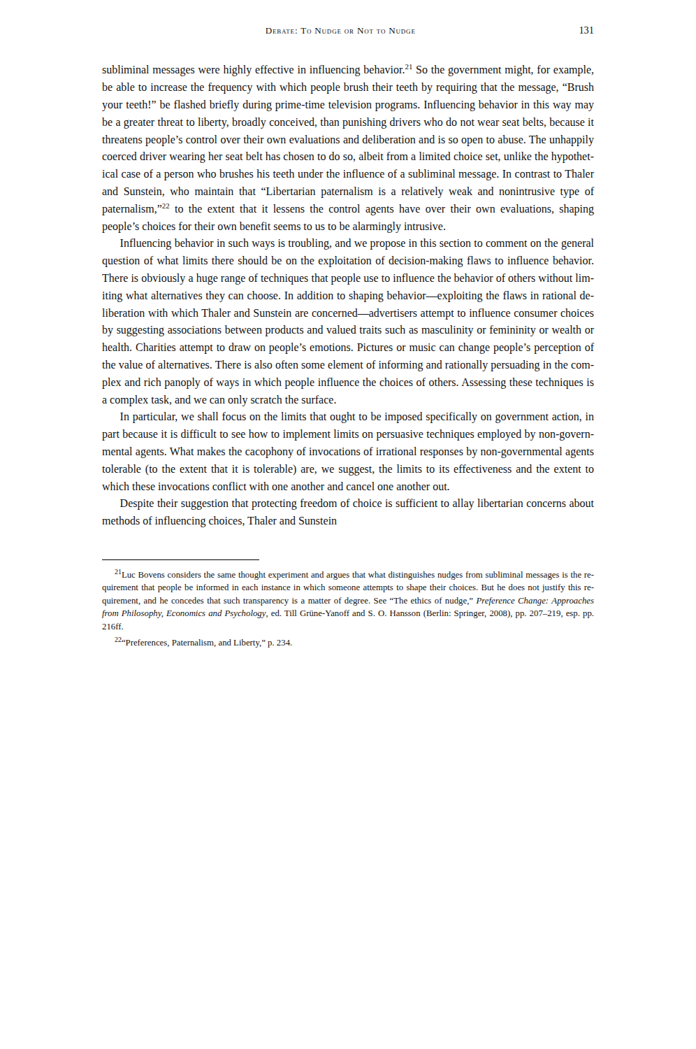Debate: To Nudge or Not to Nudge 131
subliminal messages were highly effective in influencing behavior.21 So the government might, for example, be able to increase the frequency with which people brush their teeth by requiring that the message, “Brush your teeth!” be flashed briefly during prime-time television programs. Influencing behavior in this way may be a greater threat to liberty, broadly conceived, than punishing drivers who do not wear seat belts, because it threatens people’s control over their own evaluations and deliberation and is so open to abuse. The unhappily coerced driver wearing her seat belt has chosen to do so, albeit from a limited choice set, unlike the hypothetical case of a person who brushes his teeth under the influence of a subliminal message. In contrast to Thaler and Sunstein, who maintain that “Libertarian paternalism is a relatively weak and nonintrusive type of paternalism,”22 to the extent that it lessens the control agents have over their own evaluations, shaping people’s choices for their own benefit seems to us to be alarmingly intrusive.
Influencing behavior in such ways is troubling, and we propose in this section to comment on the general question of what limits there should be on the exploitation of decision-making flaws to influence behavior. There is obviously a huge range of techniques that people use to influence the behavior of others without limiting what alternatives they can choose. In addition to shaping behavior—exploiting the flaws in rational deliberation with which Thaler and Sunstein are concerned—advertisers attempt to influence consumer choices by suggesting associations between products and valued traits such as masculinity or femininity or wealth or health. Charities attempt to draw on people’s emotions. Pictures or music can change people’s perception of the value of alternatives. There is also often some element of informing and rationally persuading in the complex and rich panoply of ways in which people influence the choices of others. Assessing these techniques is a complex task, and we can only scratch the surface.
In particular, we shall focus on the limits that ought to be imposed specifically on government action, in part because it is difficult to see how to implement limits on persuasive techniques employed by non-governmental agents. What makes the cacophony of invocations of irrational responses by non-governmental agents tolerable (to the extent that it is tolerable) are, we suggest, the limits to its effectiveness and the extent to which these invocations conflict with one another and cancel one another out.
Despite their suggestion that protecting freedom of choice is sufficient to allay libertarian concerns about methods of influencing choices, Thaler and Sunstein
21Luc Bovens considers the same thought experiment and argues that what distinguishes nudges from subliminal messages is the requirement that people be informed in each instance in which someone attempts to shape their choices. But he does not justify this requirement, and he concedes that such transparency is a matter of degree. See “The ethics of nudge,” Preference Change: Approaches from Philosophy, Economics and Psychology, ed. Till Grüne-Yanoff and S. O. Hansson (Berlin: Springer, 2008), pp. 207–219, esp. pp. 216ff.
22“Preferences, Paternalism, and Liberty,” p. 234.